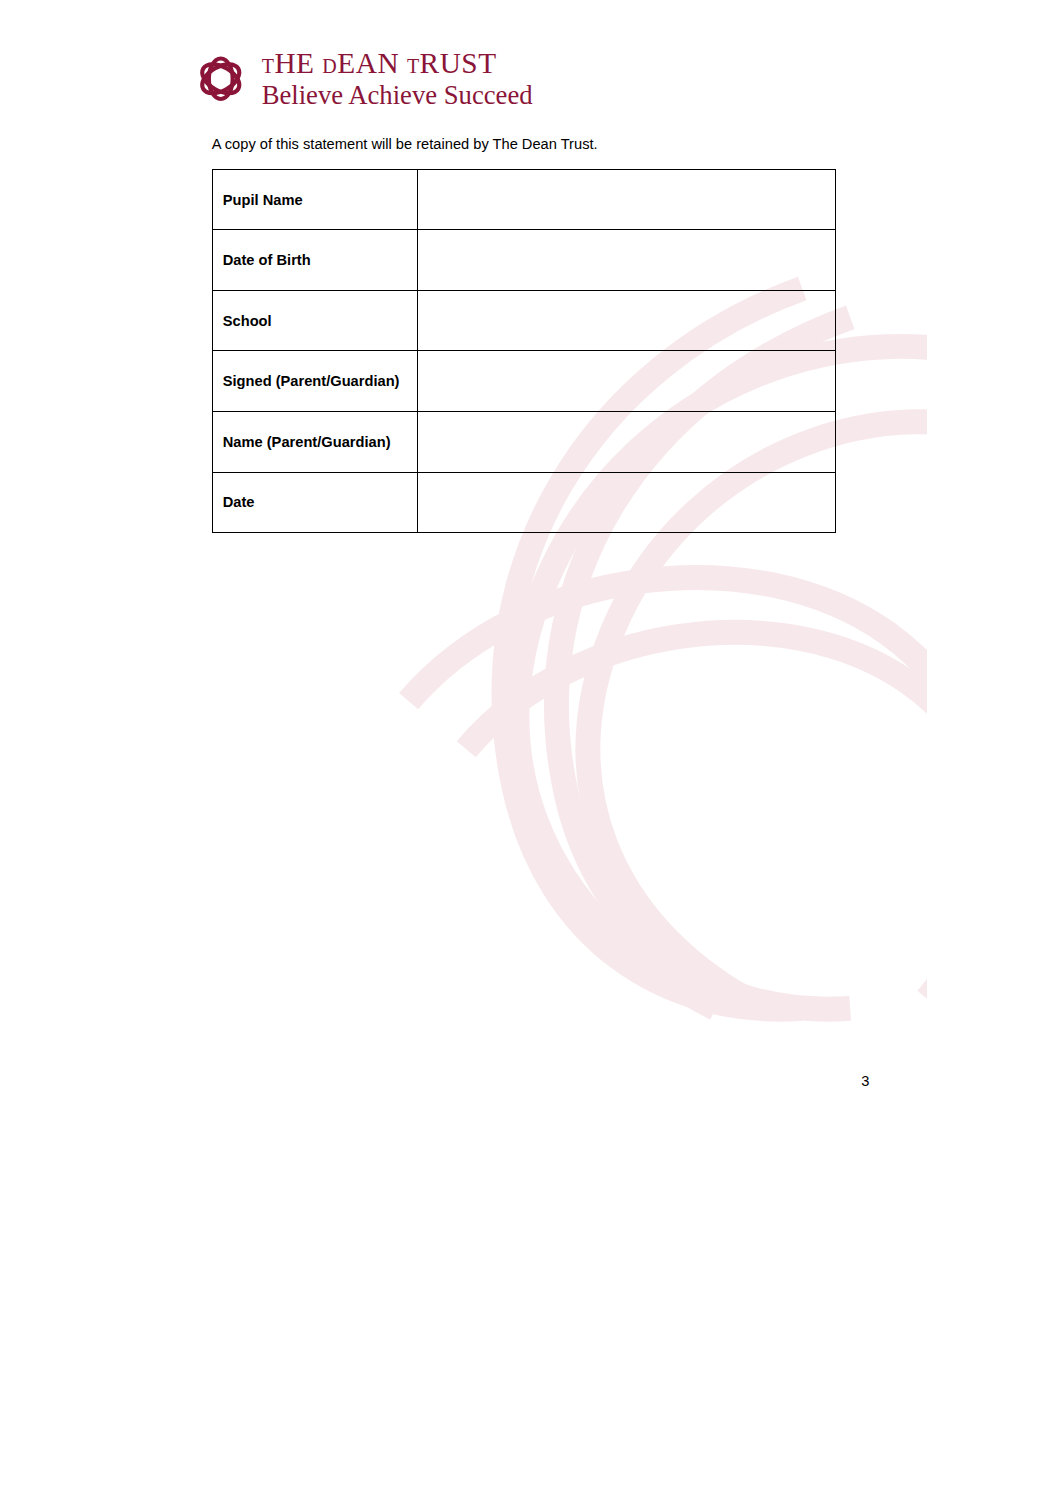THE DEAN TRUST
Believe Achieve Succeed
A copy of this statement will be retained by The Dean Trust.
| Pupil Name | |
| Date of Birth | |
| School | |
| Signed (Parent/Guardian) | |
| Name (Parent/Guardian) | |
| Date | |
3